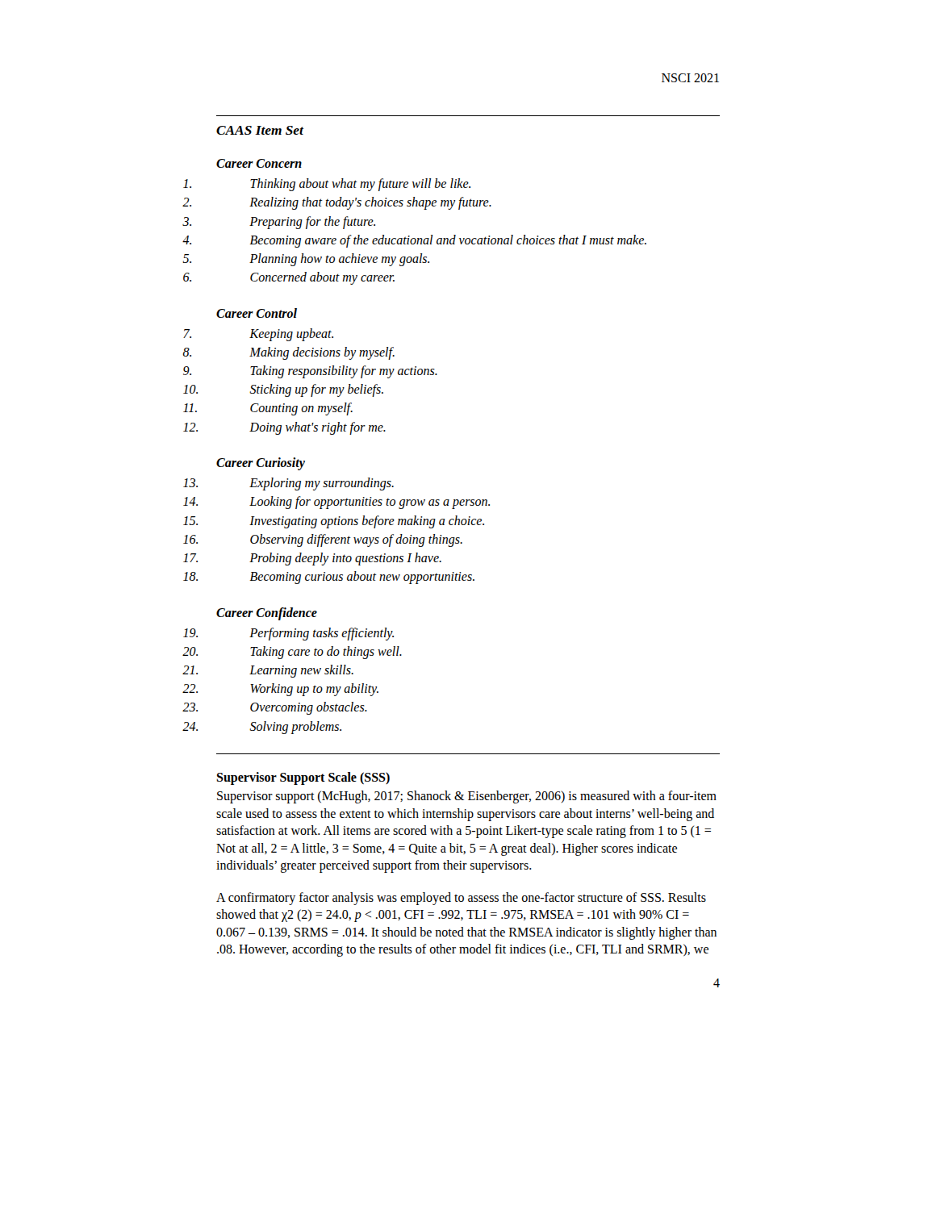NSCI 2021
CAAS Item Set
Career Concern
1. Thinking about what my future will be like.
2. Realizing that today's choices shape my future.
3. Preparing for the future.
4. Becoming aware of the educational and vocational choices that I must make.
5. Planning how to achieve my goals.
6. Concerned about my career.
Career Control
7. Keeping upbeat.
8. Making decisions by myself.
9. Taking responsibility for my actions.
10. Sticking up for my beliefs.
11. Counting on myself.
12. Doing what's right for me.
Career Curiosity
13. Exploring my surroundings.
14. Looking for opportunities to grow as a person.
15. Investigating options before making a choice.
16. Observing different ways of doing things.
17. Probing deeply into questions I have.
18. Becoming curious about new opportunities.
Career Confidence
19. Performing tasks efficiently.
20. Taking care to do things well.
21. Learning new skills.
22. Working up to my ability.
23. Overcoming obstacles.
24. Solving problems.
Supervisor Support Scale (SSS)
Supervisor support (McHugh, 2017; Shanock & Eisenberger, 2006) is measured with a four-item scale used to assess the extent to which internship supervisors care about interns’ well-being and satisfaction at work. All items are scored with a 5-point Likert-type scale rating from 1 to 5 (1 = Not at all, 2 = A little, 3 = Some, 4 = Quite a bit, 5 = A great deal). Higher scores indicate individuals’ greater perceived support from their supervisors.
A confirmatory factor analysis was employed to assess the one-factor structure of SSS. Results showed that χ2 (2) = 24.0, p < .001, CFI = .992, TLI = .975, RMSEA = .101 with 90% CI = 0.067 – 0.139, SRMS = .014. It should be noted that the RMSEA indicator is slightly higher than .08. However, according to the results of other model fit indices (i.e., CFI, TLI and SRMR), we
4